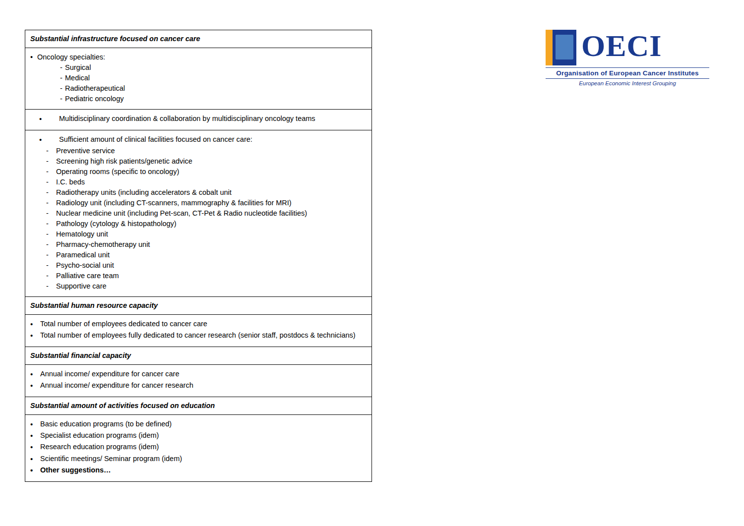OECI
Organisation of European Cancer Institutes
European Economic Interest Grouping
| Substantial infrastructure focused on cancer care |
| Oncology specialties: Surgical Medical Radiotherapeutical Pediatric oncology |
| Multidisciplinary coordination & collaboration by multidisciplinary oncology teams |
| Sufficient amount of clinical facilities focused on cancer care: Preventive service Screening high risk patients/genetic advice Operating rooms (specific to oncology) I.C. beds Radiotherapy units (including accelerators & cobalt unit Radiology unit (including CT-scanners, mammography & facilities for MRI) Nuclear medicine unit (including Pet-scan, CT-Pet & Radio nucleotide facilities) Pathology (cytology & histopathology) Hematology unit Pharmacy-chemotherapy unit Paramedical unit Psycho-social unit Palliative care team Supportive care |
| Substantial human resource capacity |
| Total number of employees dedicated to cancer care Total number of employees fully dedicated to cancer research (senior staff, postdocs & technicians) |
| Substantial financial capacity |
| Annual income/ expenditure for cancer care Annual income/ expenditure for cancer research |
| Substantial amount of activities focused on education |
| Basic education programs (to be defined) Specialist education programs (idem) Research education programs (idem) Scientific meetings/ Seminar program (idem) Other suggestions… |